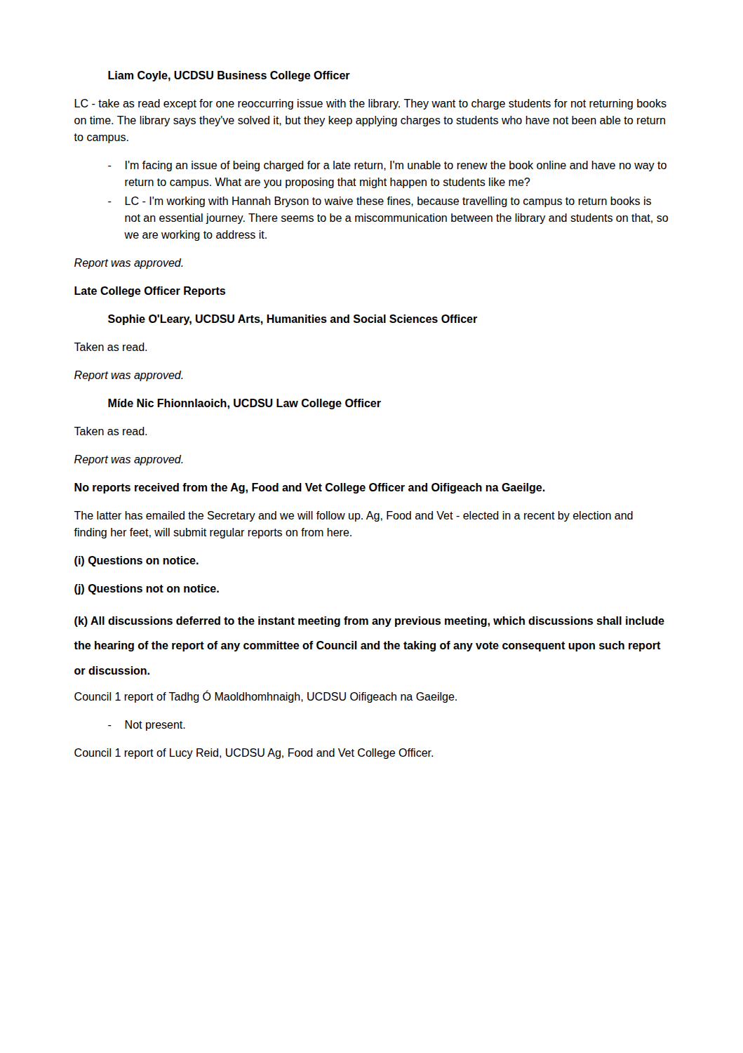Liam Coyle, UCDSU Business College Officer
LC - take as read except for one reoccurring issue with the library. They want to charge students for not returning books on time. The library says they've solved it, but they keep applying charges to students who have not been able to return to campus.
I'm facing an issue of being charged for a late return, I'm unable to renew the book online and have no way to return to campus. What are you proposing that might happen to students like me?
LC - I'm working with Hannah Bryson to waive these fines, because travelling to campus to return books is not an essential journey. There seems to be a miscommunication between the library and students on that, so we are working to address it.
Report was approved.
Late College Officer Reports
Sophie O'Leary, UCDSU Arts, Humanities and Social Sciences Officer
Taken as read.
Report was approved.
Míde Nic Fhionnlaoich, UCDSU Law College Officer
Taken as read.
Report was approved.
No reports received from the Ag, Food and Vet College Officer and Oifigeach na Gaeilge.
The latter has emailed the Secretary and we will follow up. Ag, Food and Vet - elected in a recent by election and finding her feet, will submit regular reports on from here.
(i) Questions on notice.
(j) Questions not on notice.
(k) All discussions deferred to the instant meeting from any previous meeting, which discussions shall include the hearing of the report of any committee of Council and the taking of any vote consequent upon such report or discussion.
Council 1 report of Tadhg Ó Maoldhomhnaigh, UCDSU Oifigeach na Gaeilge.
Not present.
Council 1 report of Lucy Reid, UCDSU Ag, Food and Vet College Officer.